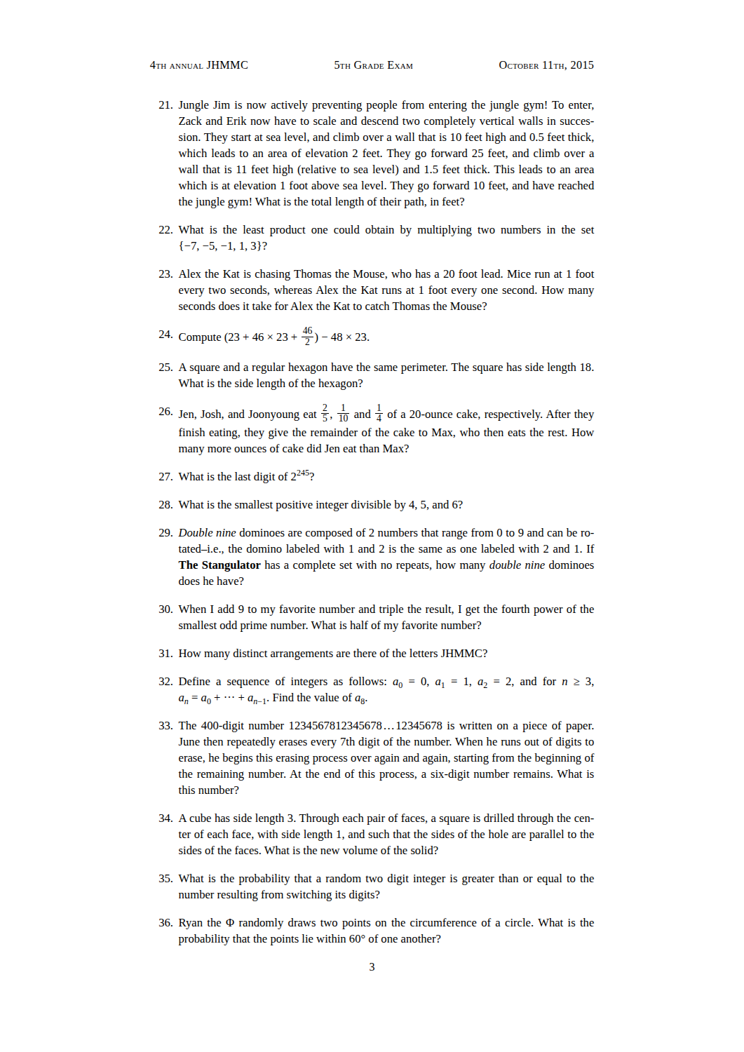4th annual JHMMC
5th Grade Exam
October 11th, 2015
Jungle Jim is now actively preventing people from entering the jungle gym! To enter, Zack and Erik now have to scale and descend two completely vertical walls in succession. They start at sea level, and climb over a wall that is 10 feet high and 0.5 feet thick, which leads to an area of elevation 2 feet. They go forward 25 feet, and climb over a wall that is 11 feet high (relative to sea level) and 1.5 feet thick. This leads to an area which is at elevation 1 foot above sea level. They go forward 10 feet, and have reached the jungle gym! What is the total length of their path, in feet?
What is the least product one could obtain by multiplying two numbers in the set {−7, −5, −1, 1, 3}?
Alex the Kat is chasing Thomas the Mouse, who has a 20 foot lead. Mice run at 1 foot every two seconds, whereas Alex the Kat runs at 1 foot every one second. How many seconds does it take for Alex the Kat to catch Thomas the Mouse?
Compute (23 + 46 × 23 + 462) − 48 × 23.
A square and a regular hexagon have the same perimeter. The square has side length 18. What is the side length of the hexagon?
Jen, Josh, and Joonyoung eat 25, 110 and 14 of a 20-ounce cake, respectively. After they finish eating, they give the remainder of the cake to Max, who then eats the rest. How many more ounces of cake did Jen eat than Max?
What is the last digit of 2245?
What is the smallest positive integer divisible by 4, 5, and 6?
Double nine dominoes are composed of 2 numbers that range from 0 to 9 and can be rotated–i.e., the domino labeled with 1 and 2 is the same as one labeled with 2 and 1. If The Stangulator has a complete set with no repeats, how many double nine dominoes does he have?
When I add 9 to my favorite number and triple the result, I get the fourth power of the smallest odd prime number. What is half of my favorite number?
How many distinct arrangements are there of the letters JHMMC?
Define a sequence of integers as follows: a0 = 0, a1 = 1, a2 = 2, and for n ≥ 3, an = a0 + ··· + an−1. Find the value of a8.
The 400-digit number 1234567812345678 … 12345678 is written on a piece of paper. June then repeatedly erases every 7th digit of the number. When he runs out of digits to erase, he begins this erasing process over again and again, starting from the beginning of the remaining number. At the end of this process, a six-digit number remains. What is this number?
A cube has side length 3. Through each pair of faces, a square is drilled through the center of each face, with side length 1, and such that the sides of the hole are parallel to the sides of the faces. What is the new volume of the solid?
What is the probability that a random two digit integer is greater than or equal to the number resulting from switching its digits?
Ryan the Φ randomly draws two points on the circumference of a circle. What is the probability that the points lie within 60° of one another?
3